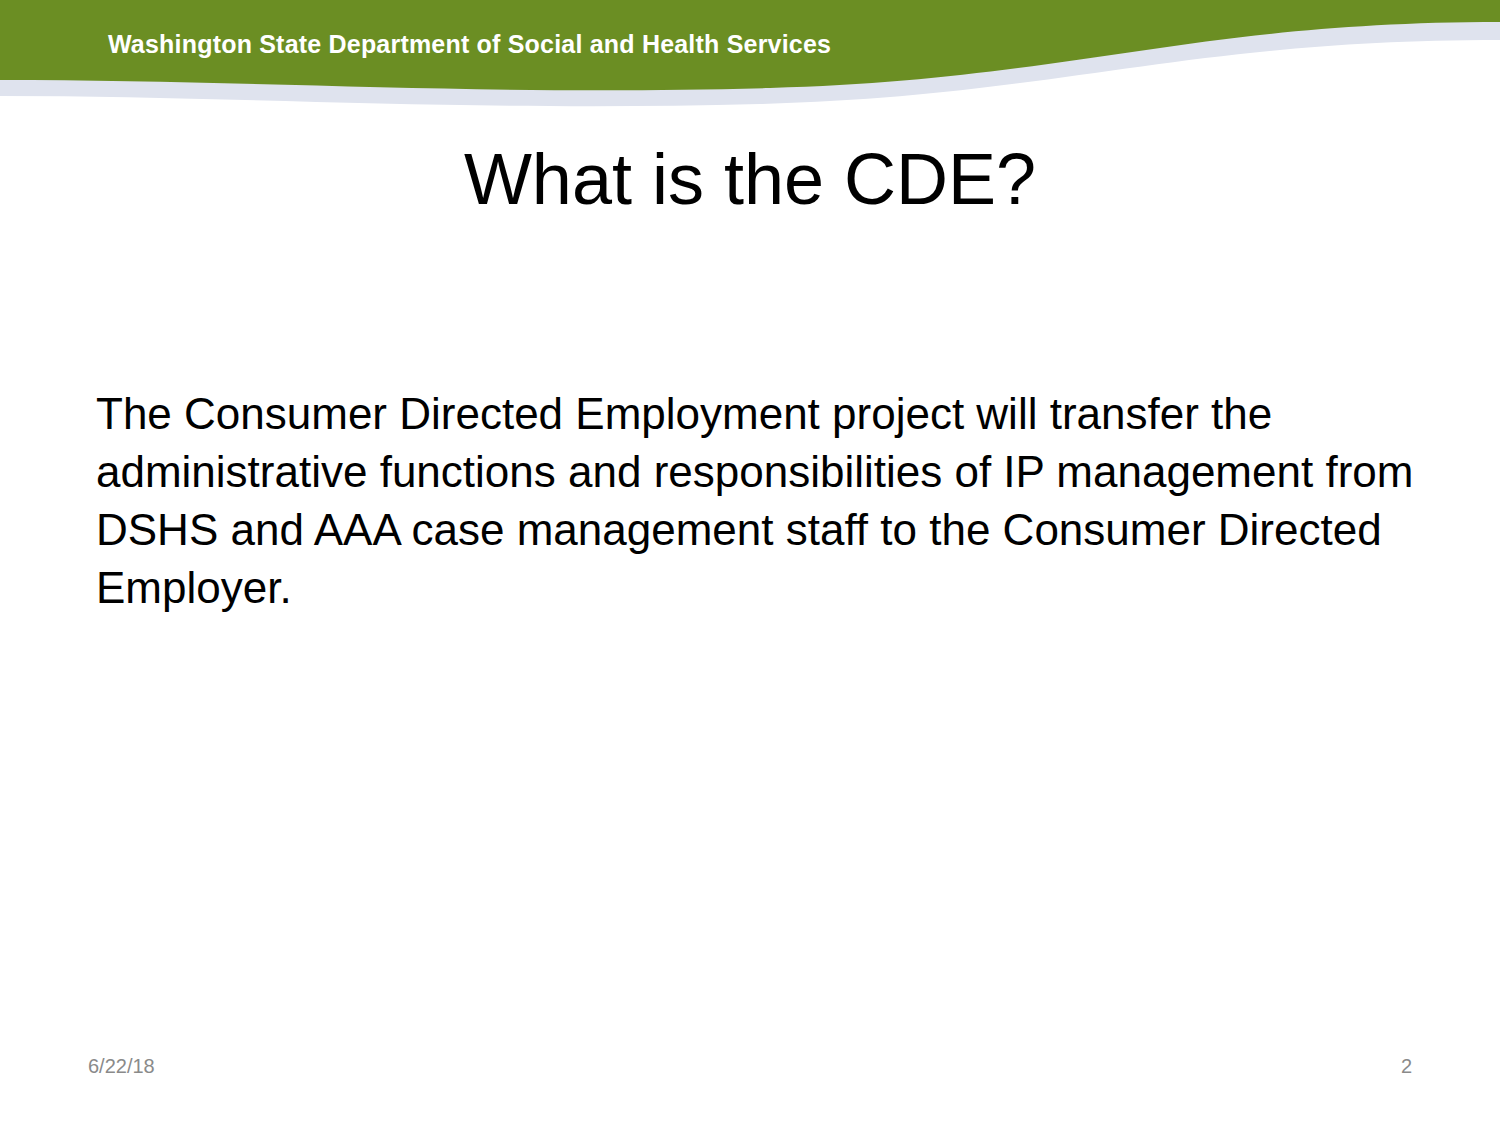Washington State Department of Social and Health Services
What is the CDE?
The Consumer Directed Employment project will transfer the administrative functions and responsibilities of IP management from DSHS and AAA case management staff to the Consumer Directed Employer.
6/22/18
2